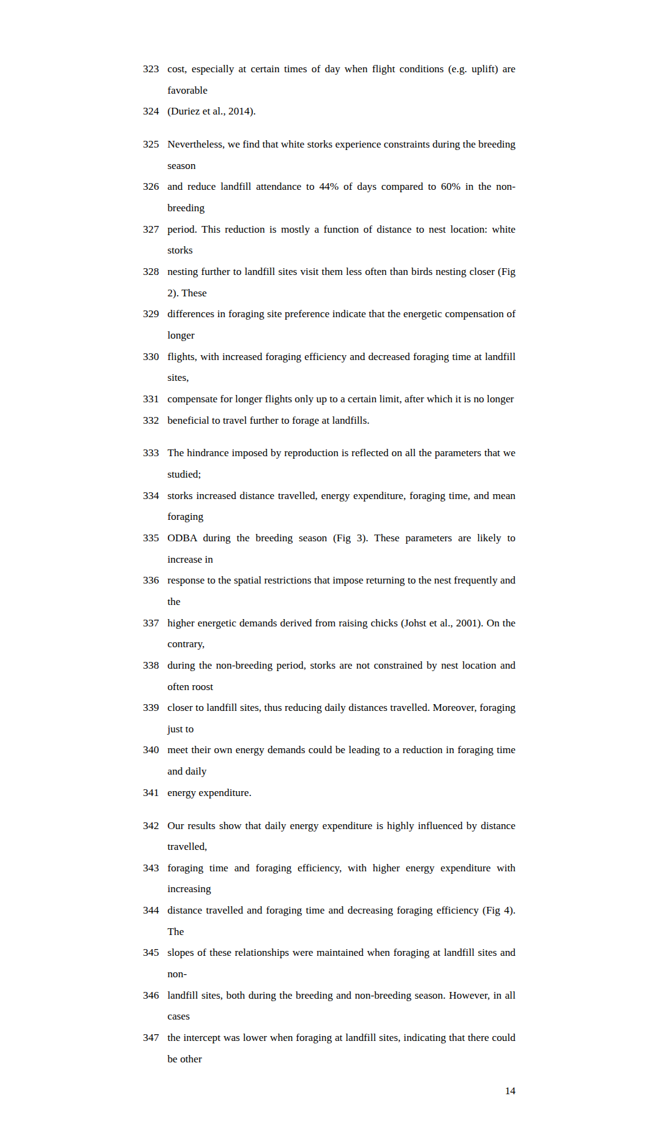cost, especially at certain times of day when flight conditions (e.g. uplift) are favorable
(Duriez et al., 2014).
Nevertheless, we find that white storks experience constraints during the breeding season
and reduce landfill attendance to 44% of days compared to 60% in the non-breeding
period. This reduction is mostly a function of distance to nest location: white storks
nesting further to landfill sites visit them less often than birds nesting closer (Fig 2). These
differences in foraging site preference indicate that the energetic compensation of longer
flights, with increased foraging efficiency and decreased foraging time at landfill sites,
compensate for longer flights only up to a certain limit, after which it is no longer
beneficial to travel further to forage at landfills.
The hindrance imposed by reproduction is reflected on all the parameters that we studied;
storks increased distance travelled, energy expenditure, foraging time, and mean foraging
ODBA during the breeding season (Fig 3). These parameters are likely to increase in
response to the spatial restrictions that impose returning to the nest frequently and the
higher energetic demands derived from raising chicks (Johst et al., 2001). On the contrary,
during the non-breeding period, storks are not constrained by nest location and often roost
closer to landfill sites, thus reducing daily distances travelled. Moreover, foraging just to
meet their own energy demands could be leading to a reduction in foraging time and daily
energy expenditure.
Our results show that daily energy expenditure is highly influenced by distance travelled,
foraging time and foraging efficiency, with higher energy expenditure with increasing
distance travelled and foraging time and decreasing foraging efficiency (Fig 4). The
slopes of these relationships were maintained when foraging at landfill sites and non-
landfill sites, both during the breeding and non-breeding season. However, in all cases
the intercept was lower when foraging at landfill sites, indicating that there could be other
14